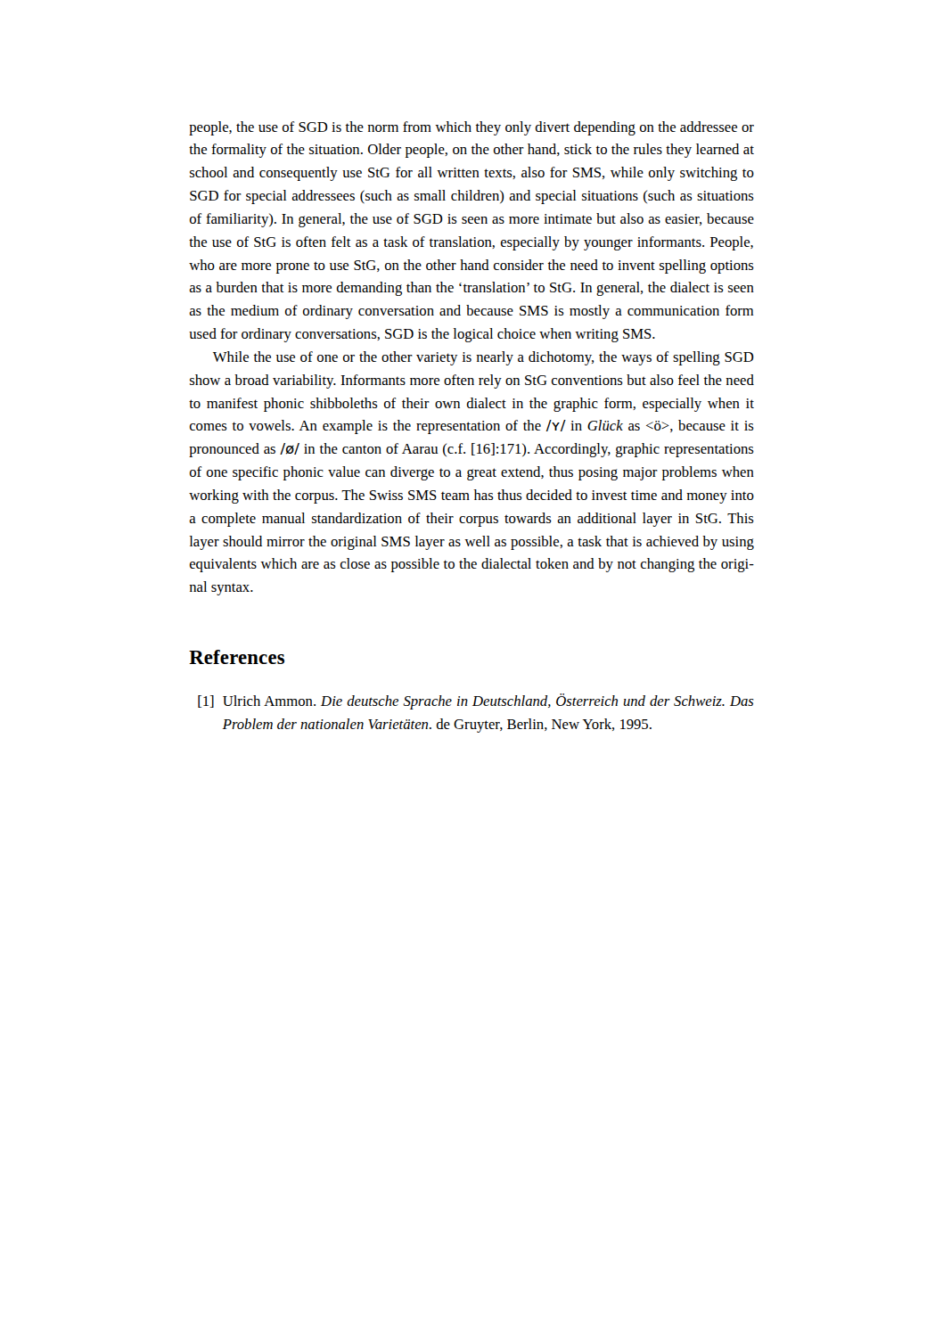people, the use of SGD is the norm from which they only divert depending on the addressee or the formality of the situation. Older people, on the other hand, stick to the rules they learned at school and consequently use StG for all written texts, also for SMS, while only switching to SGD for special addressees (such as small children) and special situations (such as situations of familiarity). In general, the use of SGD is seen as more intimate but also as easier, because the use of StG is often felt as a task of translation, especially by younger informants. People, who are more prone to use StG, on the other hand consider the need to invent spelling options as a burden that is more demanding than the ‘translation’ to StG. In general, the dialect is seen as the medium of ordinary conversation and because SMS is mostly a communication form used for ordinary conversations, SGD is the logical choice when writing SMS.
While the use of one or the other variety is nearly a dichotomy, the ways of spelling SGD show a broad variability. Informants more often rely on StG conventions but also feel the need to manifest phonic shibboleths of their own dialect in the graphic form, especially when it comes to vowels. An example is the representation of the /ʏ/ in Glück as <ö>, because it is pronounced as /ø/ in the canton of Aarau (c.f. [16]:171). Accordingly, graphic representations of one specific phonic value can diverge to a great extend, thus posing major problems when working with the corpus. The Swiss SMS team has thus decided to invest time and money into a complete manual standardization of their corpus towards an additional layer in StG. This layer should mirror the original SMS layer as well as possible, a task that is achieved by using equivalents which are as close as possible to the dialectal token and by not changing the original syntax.
References
[1]
Ulrich Ammon. Die deutsche Sprache in Deutschland, Österreich und der Schweiz. Das Problem der nationalen Varietäten. de Gruyter, Berlin, New York, 1995.